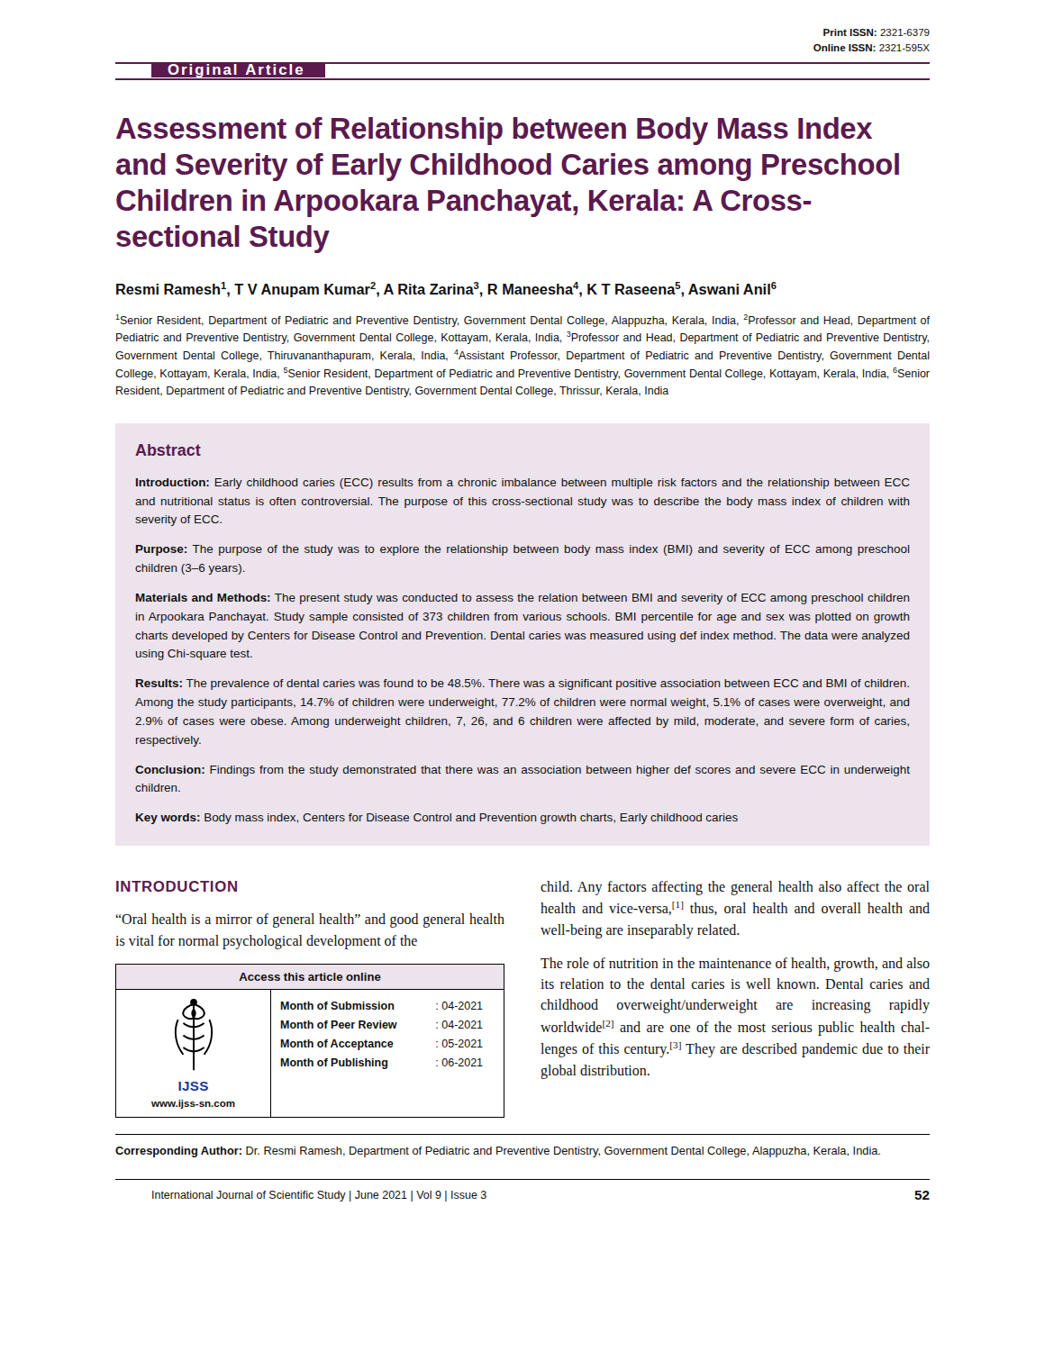Print ISSN: 2321-6379
Online ISSN: 2321-595X
Original Article
Assessment of Relationship between Body Mass Index and Severity of Early Childhood Caries among Preschool Children in Arpookara Panchayat, Kerala: A Cross-sectional Study
Resmi Ramesh1, T V Anupam Kumar2, A Rita Zarina3, R Maneesha4, K T Raseena5, Aswani Anil6
1Senior Resident, Department of Pediatric and Preventive Dentistry, Government Dental College, Alappuzha, Kerala, India, 2Professor and Head, Department of Pediatric and Preventive Dentistry, Government Dental College, Kottayam, Kerala, India, 3Professor and Head, Department of Pediatric and Preventive Dentistry, Government Dental College, Thiruvananthapuram, Kerala, India, 4Assistant Professor, Department of Pediatric and Preventive Dentistry, Government Dental College, Kottayam, Kerala, India, 5Senior Resident, Department of Pediatric and Preventive Dentistry, Government Dental College, Kottayam, Kerala, India, 6Senior Resident, Department of Pediatric and Preventive Dentistry, Government Dental College, Thrissur, Kerala, India
Abstract
Introduction: Early childhood caries (ECC) results from a chronic imbalance between multiple risk factors and the relationship between ECC and nutritional status is often controversial. The purpose of this cross-sectional study was to describe the body mass index of children with severity of ECC.
Purpose: The purpose of the study was to explore the relationship between body mass index (BMI) and severity of ECC among preschool children (3–6 years).
Materials and Methods: The present study was conducted to assess the relation between BMI and severity of ECC among preschool children in Arpookara Panchayat. Study sample consisted of 373 children from various schools. BMI percentile for age and sex was plotted on growth charts developed by Centers for Disease Control and Prevention. Dental caries was measured using def index method. The data were analyzed using Chi-square test.
Results: The prevalence of dental caries was found to be 48.5%. There was a significant positive association between ECC and BMI of children. Among the study participants, 14.7% of children were underweight, 77.2% of children were normal weight, 5.1% of cases were overweight, and 2.9% of cases were obese. Among underweight children, 7, 26, and 6 children were affected by mild, moderate, and severe form of caries, respectively.
Conclusion: Findings from the study demonstrated that there was an association between higher def scores and severe ECC in underweight children.
Key words: Body mass index, Centers for Disease Control and Prevention growth charts, Early childhood caries
INTRODUCTION
“Oral health is a mirror of general health” and good general health is vital for normal psychological development of the
Access this article online
IJSS
www.ijss-sn.com
| Month of Submission | : 04-2021 |
| Month of Peer Review | : 04-2021 |
| Month of Acceptance | : 05-2021 |
| Month of Publishing | : 06-2021 |
child. Any factors affecting the general health also affect the oral health and vice-versa,[1] thus, oral health and overall health and well-being are inseparably related.
The role of nutrition in the maintenance of health, growth, and also its relation to the dental caries is well known. Dental caries and childhood overweight/underweight are increasing rapidly worldwide[2] and are one of the most serious public health challenges of this century.[3] They are described pandemic due to their global distribution.
Corresponding Author: Dr. Resmi Ramesh, Department of Pediatric and Preventive Dentistry, Government Dental College, Alappuzha, Kerala, India.
International Journal of Scientific Study | June 2021 | Vol 9 | Issue 3
52